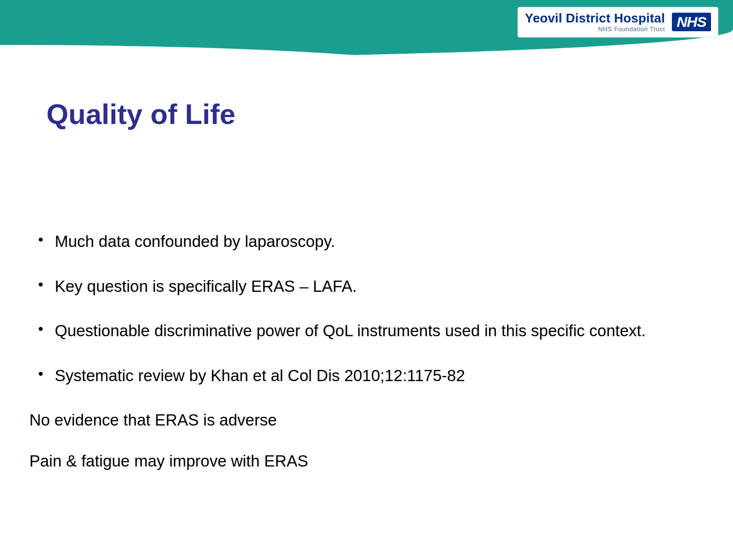Yeovil District Hospital
NHS Foundation Trust
NHS
Quality of Life
Much data confounded by laparoscopy.
Key question is specifically ERAS – LAFA.
Questionable discriminative power of QoL instruments used in this specific context.
Systematic review by Khan et al Col Dis 2010;12:1175-82
No evidence that ERAS is adverse
Pain & fatigue may improve with ERAS